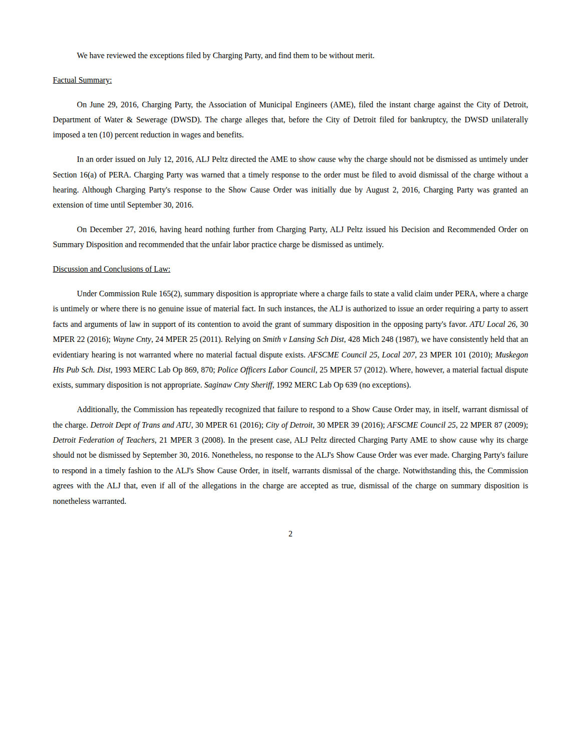We have reviewed the exceptions filed by Charging Party, and find them to be without merit.
Factual Summary:
On June 29, 2016, Charging Party, the Association of Municipal Engineers (AME), filed the instant charge against the City of Detroit, Department of Water & Sewerage (DWSD). The charge alleges that, before the City of Detroit filed for bankruptcy, the DWSD unilaterally imposed a ten (10) percent reduction in wages and benefits.
In an order issued on July 12, 2016, ALJ Peltz directed the AME to show cause why the charge should not be dismissed as untimely under Section 16(a) of PERA. Charging Party was warned that a timely response to the order must be filed to avoid dismissal of the charge without a hearing. Although Charging Party's response to the Show Cause Order was initially due by August 2, 2016, Charging Party was granted an extension of time until September 30, 2016.
On December 27, 2016, having heard nothing further from Charging Party, ALJ Peltz issued his Decision and Recommended Order on Summary Disposition and recommended that the unfair labor practice charge be dismissed as untimely.
Discussion and Conclusions of Law:
Under Commission Rule 165(2), summary disposition is appropriate where a charge fails to state a valid claim under PERA, where a charge is untimely or where there is no genuine issue of material fact. In such instances, the ALJ is authorized to issue an order requiring a party to assert facts and arguments of law in support of its contention to avoid the grant of summary disposition in the opposing party's favor. ATU Local 26, 30 MPER 22 (2016); Wayne Cnty, 24 MPER 25 (2011). Relying on Smith v Lansing Sch Dist, 428 Mich 248 (1987), we have consistently held that an evidentiary hearing is not warranted where no material factual dispute exists. AFSCME Council 25, Local 207, 23 MPER 101 (2010); Muskegon Hts Pub Sch. Dist, 1993 MERC Lab Op 869, 870; Police Officers Labor Council, 25 MPER 57 (2012). Where, however, a material factual dispute exists, summary disposition is not appropriate. Saginaw Cnty Sheriff, 1992 MERC Lab Op 639 (no exceptions).
Additionally, the Commission has repeatedly recognized that failure to respond to a Show Cause Order may, in itself, warrant dismissal of the charge. Detroit Dept of Trans and ATU, 30 MPER 61 (2016); City of Detroit, 30 MPER 39 (2016); AFSCME Council 25, 22 MPER 87 (2009); Detroit Federation of Teachers, 21 MPER 3 (2008). In the present case, ALJ Peltz directed Charging Party AME to show cause why its charge should not be dismissed by September 30, 2016. Nonetheless, no response to the ALJ's Show Cause Order was ever made. Charging Party's failure to respond in a timely fashion to the ALJ's Show Cause Order, in itself, warrants dismissal of the charge. Notwithstanding this, the Commission agrees with the ALJ that, even if all of the allegations in the charge are accepted as true, dismissal of the charge on summary disposition is nonetheless warranted.
2